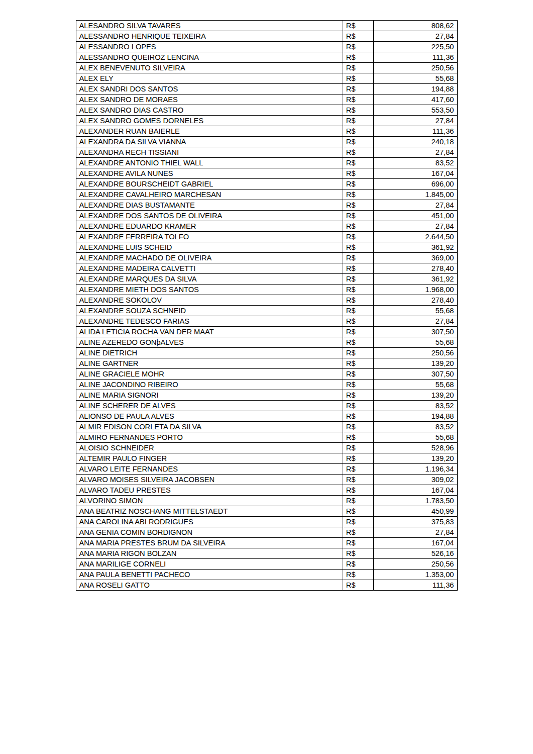| ALESANDRO SILVA TAVARES | R$ | 808,62 |
| ALESSANDRO HENRIQUE TEIXEIRA | R$ | 27,84 |
| ALESSANDRO LOPES | R$ | 225,50 |
| ALESSANDRO QUEIROZ LENCINA | R$ | 111,36 |
| ALEX BENEVENUTO SILVEIRA | R$ | 250,56 |
| ALEX ELY | R$ | 55,68 |
| ALEX SANDRI DOS SANTOS | R$ | 194,88 |
| ALEX SANDRO DE MORAES | R$ | 417,60 |
| ALEX SANDRO DIAS CASTRO | R$ | 553,50 |
| ALEX SANDRO GOMES DORNELES | R$ | 27,84 |
| ALEXANDER RUAN BAIERLE | R$ | 111,36 |
| ALEXANDRA DA SILVA VIANNA | R$ | 240,18 |
| ALEXANDRA RECH TISSIANI | R$ | 27,84 |
| ALEXANDRE ANTONIO THIEL WALL | R$ | 83,52 |
| ALEXANDRE AVILA NUNES | R$ | 167,04 |
| ALEXANDRE BOURSCHEIDT GABRIEL | R$ | 696,00 |
| ALEXANDRE CAVALHEIRO MARCHESAN | R$ | 1.845,00 |
| ALEXANDRE DIAS BUSTAMANTE | R$ | 27,84 |
| ALEXANDRE DOS SANTOS DE OLIVEIRA | R$ | 451,00 |
| ALEXANDRE EDUARDO KRAMER | R$ | 27,84 |
| ALEXANDRE FERREIRA TOLFO | R$ | 2.644,50 |
| ALEXANDRE LUIS SCHEID | R$ | 361,92 |
| ALEXANDRE MACHADO DE OLIVEIRA | R$ | 369,00 |
| ALEXANDRE MADEIRA CALVETTI | R$ | 278,40 |
| ALEXANDRE MARQUES DA SILVA | R$ | 361,92 |
| ALEXANDRE MIETH DOS SANTOS | R$ | 1.968,00 |
| ALEXANDRE SOKOLOV | R$ | 278,40 |
| ALEXANDRE SOUZA SCHNEID | R$ | 55,68 |
| ALEXANDRE TEDESCO FARIAS | R$ | 27,84 |
| ALIDA LETICIA ROCHA VAN DER MAAT | R$ | 307,50 |
| ALINE AZEREDO GONþALVES | R$ | 55,68 |
| ALINE DIETRICH | R$ | 250,56 |
| ALINE GARTNER | R$ | 139,20 |
| ALINE GRACIELE MOHR | R$ | 307,50 |
| ALINE JACONDINO RIBEIRO | R$ | 55,68 |
| ALINE MARIA SIGNORI | R$ | 139,20 |
| ALINE SCHERER DE ALVES | R$ | 83,52 |
| ALIONSO DE PAULA ALVES | R$ | 194,88 |
| ALMIR EDISON CORLETA DA SILVA | R$ | 83,52 |
| ALMIRO FERNANDES PORTO | R$ | 55,68 |
| ALOISIO SCHNEIDER | R$ | 528,96 |
| ALTEMIR PAULO FINGER | R$ | 139,20 |
| ALVARO LEITE FERNANDES | R$ | 1.196,34 |
| ALVARO MOISES SILVEIRA JACOBSEN | R$ | 309,02 |
| ALVARO TADEU PRESTES | R$ | 167,04 |
| ALVORINO SIMON | R$ | 1.783,50 |
| ANA BEATRIZ NOSCHANG MITTELSTAEDT | R$ | 450,99 |
| ANA CAROLINA ABI RODRIGUES | R$ | 375,83 |
| ANA GENIA COMIN BORDIGNON | R$ | 27,84 |
| ANA MARIA PRESTES BRUM DA SILVEIRA | R$ | 167,04 |
| ANA MARIA RIGON BOLZAN | R$ | 526,16 |
| ANA MARILIGE CORNELI | R$ | 250,56 |
| ANA PAULA BENETTI PACHECO | R$ | 1.353,00 |
| ANA ROSELI GATTO | R$ | 111,36 |